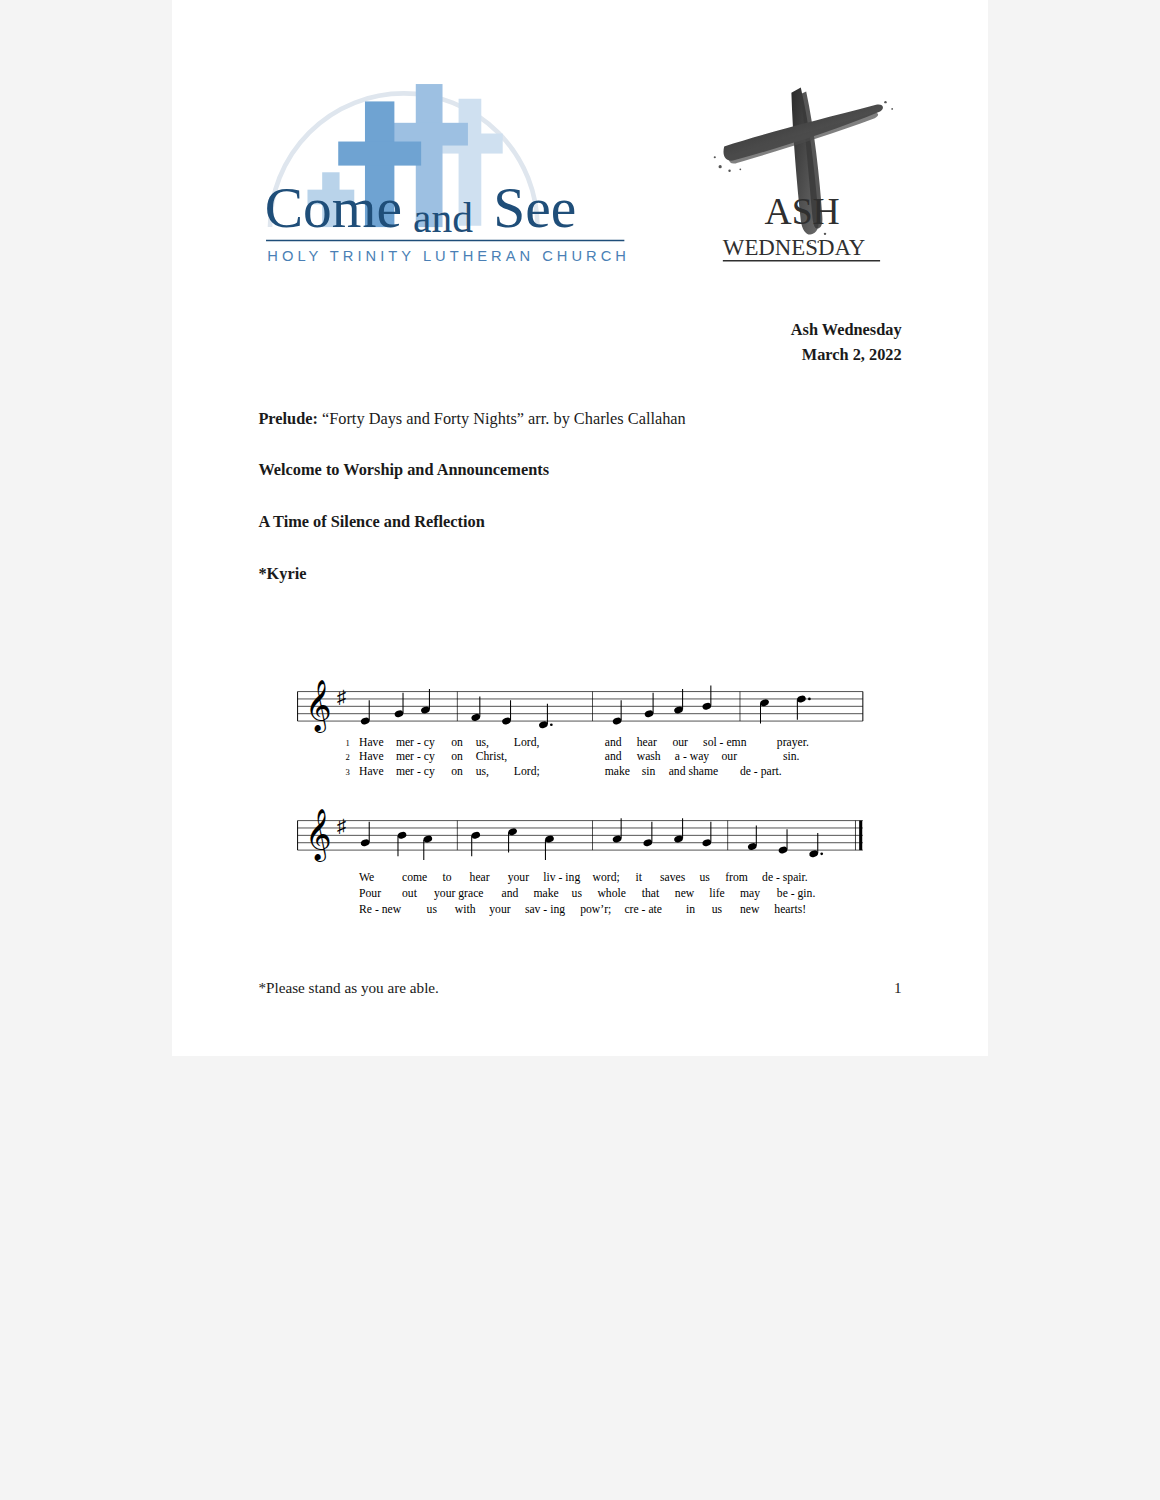Come and See HOLY TRINITY LUTHERAN CHURCH
ASH WEDNESDAY
Ash Wednesday
March 2, 2022
Prelude: “Forty Days and Forty Nights” arr. by Charles Callahan
Welcome to Worship and Announcements
A Time of Silence and Reflection
*Kyrie
𝄞 ♯ 1 2 3 Have mer - cy on us, Lord, and hear our sol - emn prayer. Have mer - cy on Christ, and wash a - way our sin. Have mer - cy on us, Lord; make sin and shame de - part. ♯ We come to hear your liv - ing word; it saves us from de - spair. Pour out your grace and make us whole that new life may be - gin. Re - new us with your sav - ing pow’r; cre - ate in us new hearts!
*Please stand as you are able.
1